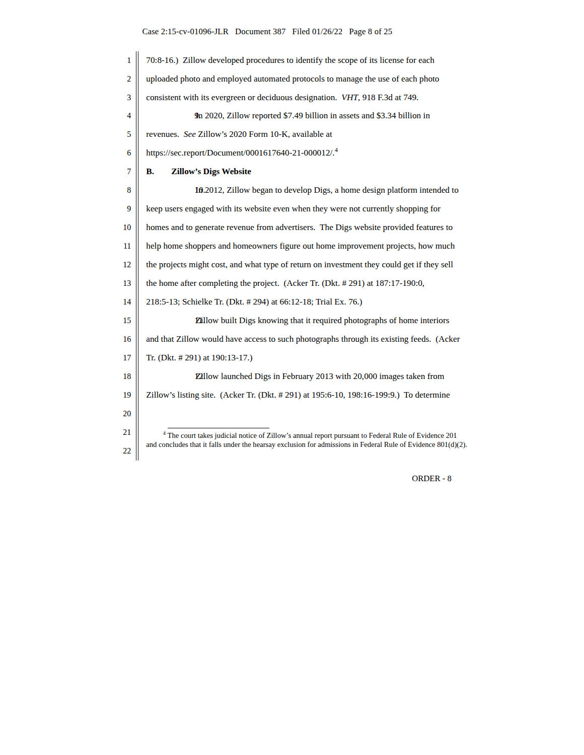Case 2:15-cv-01096-JLR Document 387 Filed 01/26/22 Page 8 of 25
1
2
3
4
5
6
7
8
9
10
11
12
13
14
15
16
17
18
19
70:8-16.) Zillow developed procedures to identify the scope of its license for each
uploaded photo and employed automated protocols to manage the use of each photo
consistent with its evergreen or deciduous designation. VHT, 918 F.3d at 749.
9. In 2020, Zillow reported $7.49 billion in assets and $3.34 billion in
revenues. See Zillow’s 2020 Form 10-K, available at
https://sec.report/Document/0001617640-21-000012/.4
B. Zillow’s Digs Website
10. In 2012, Zillow began to develop Digs, a home design platform intended to
keep users engaged with its website even when they were not currently shopping for
homes and to generate revenue from advertisers. The Digs website provided features to
help home shoppers and homeowners figure out home improvement projects, how much
the projects might cost, and what type of return on investment they could get if they sell
the home after completing the project. (Acker Tr. (Dkt. # 291) at 187:17-190:0,
218:5-13; Schielke Tr. (Dkt. # 294) at 66:12-18; Trial Ex. 76.)
11. Zillow built Digs knowing that it required photographs of home interiors
and that Zillow would have access to such photographs through its existing feeds. (Acker
Tr. (Dkt. # 291) at 190:13-17.)
12. Zillow launched Digs in February 2013 with 20,000 images taken from
Zillow’s listing site. (Acker Tr. (Dkt. # 291) at 195:6-10, 198:16-199:9.) To determine
20
21
22
4 The court takes judicial notice of Zillow’s annual report pursuant to Federal Rule of Evidence 201 and concludes that it falls under the hearsay exclusion for admissions in Federal Rule of Evidence 801(d)(2).
ORDER - 8